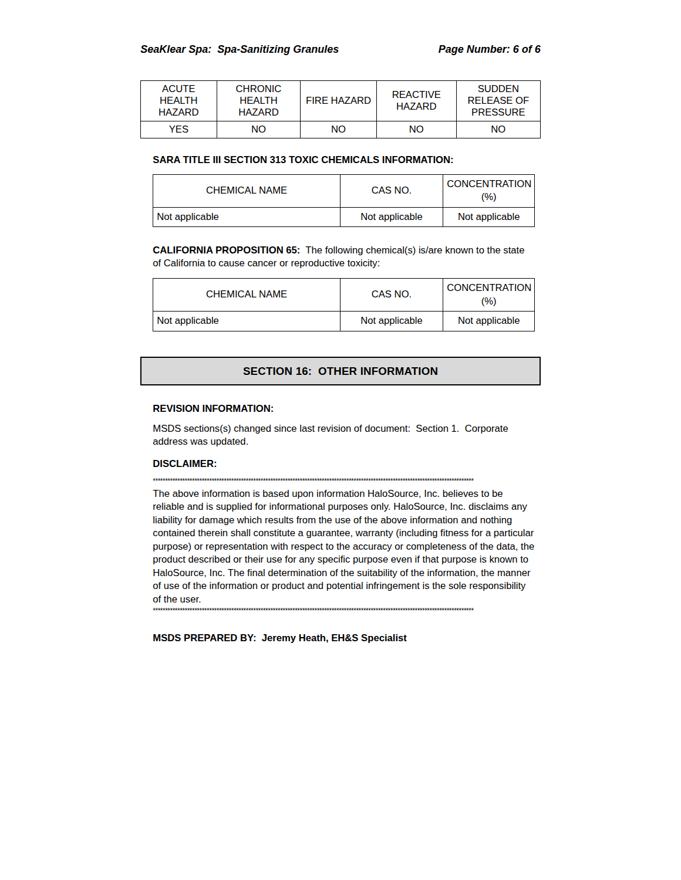SeaKlear Spa: Spa-Sanitizing Granules
Page Number: 6 of 6
| ACUTE HEALTH HAZARD | CHRONIC HEALTH HAZARD | FIRE HAZARD | REACTIVE HAZARD | SUDDEN RELEASE OF PRESSURE |
| YES | NO | NO | NO | NO |
SARA TITLE III SECTION 313 TOXIC CHEMICALS INFORMATION:
| CHEMICAL NAME | CAS NO. | CONCENTRATION (%) |
| Not applicable | Not applicable | Not applicable |
CALIFORNIA PROPOSITION 65: The following chemical(s) is/are known to the state of California to cause cancer or reproductive toxicity:
| CHEMICAL NAME | CAS NO. | CONCENTRATION (%) |
| Not applicable | Not applicable | Not applicable |
SECTION 16: OTHER INFORMATION
REVISION INFORMATION:
MSDS sections(s) changed since last revision of document: Section 1. Corporate address was updated.
DISCLAIMER:
***********************************************************************************************************************************
The above information is based upon information HaloSource, Inc. believes to be reliable and is supplied for informational purposes only. HaloSource, Inc. disclaims any liability for damage which results from the use of the above information and nothing contained therein shall constitute a guarantee, warranty (including fitness for a particular purpose) or representation with respect to the accuracy or completeness of the data, the product described or their use for any specific purpose even if that purpose is known to HaloSource, Inc. The final determination of the suitability of the information, the manner of use of the information or product and potential infringement is the sole responsibility of the user.
***********************************************************************************************************************************
MSDS PREPARED BY: Jeremy Heath, EH&S Specialist